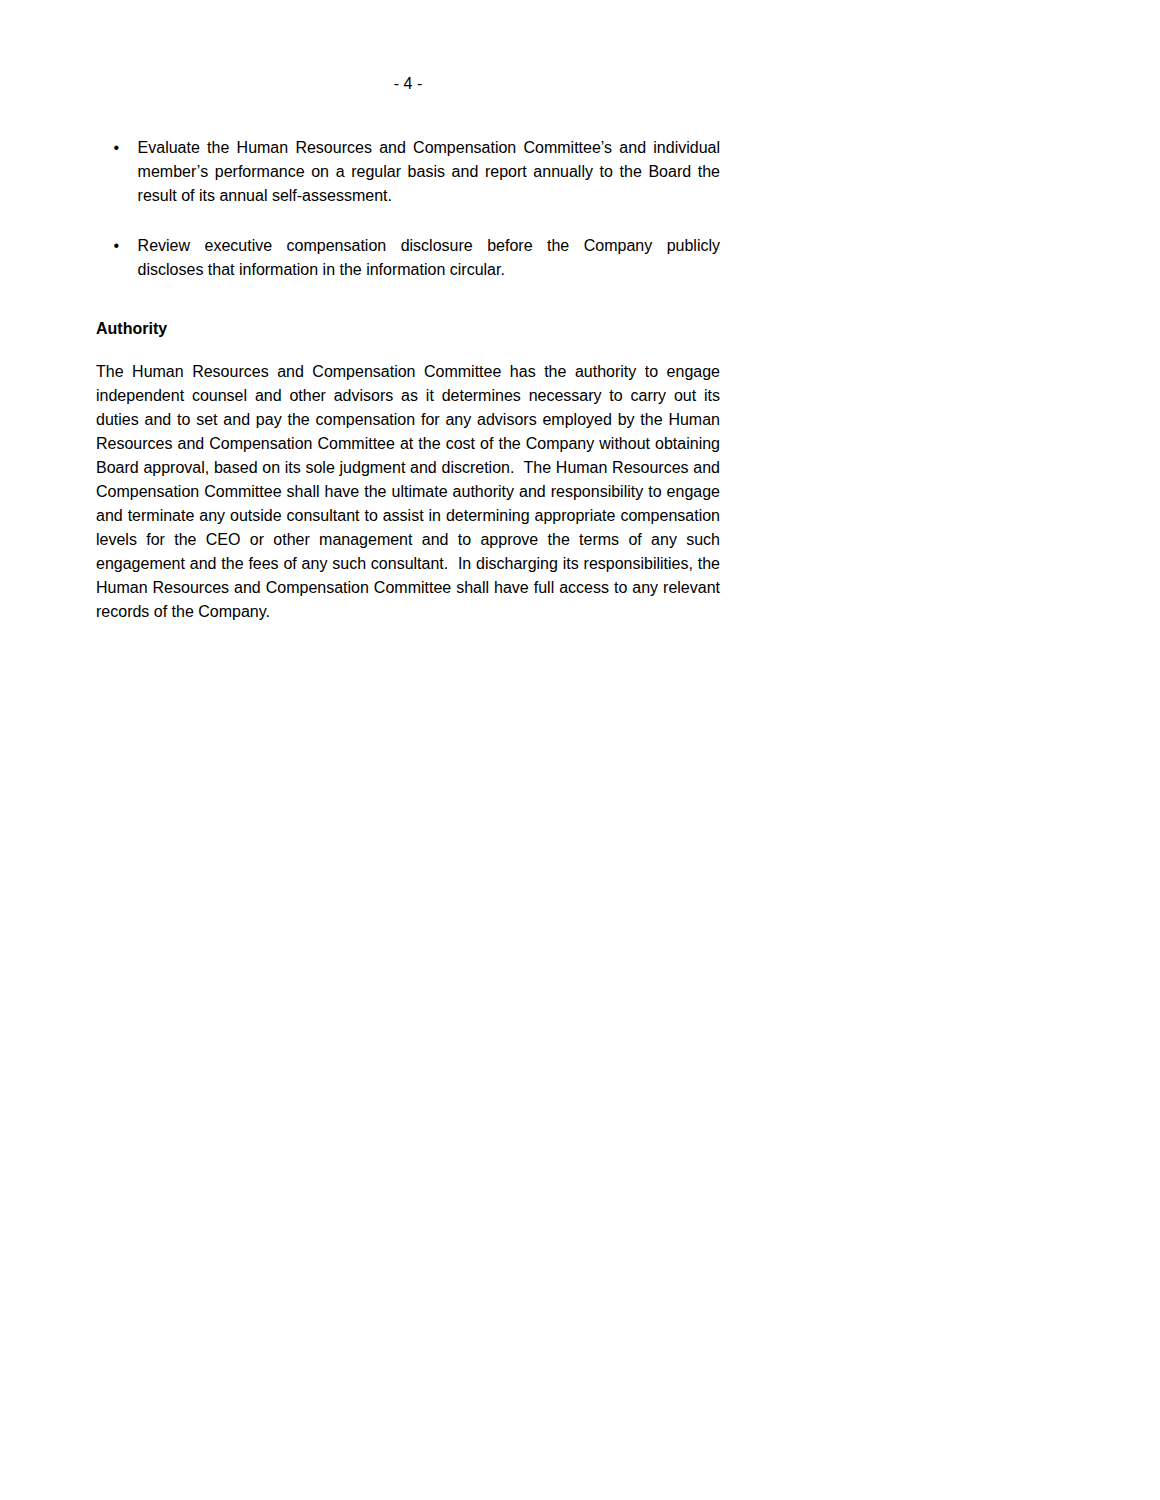- 4 -
Evaluate the Human Resources and Compensation Committee’s and individual member’s performance on a regular basis and report annually to the Board the result of its annual self-assessment.
Review executive compensation disclosure before the Company publicly discloses that information in the information circular.
Authority
The Human Resources and Compensation Committee has the authority to engage independent counsel and other advisors as it determines necessary to carry out its duties and to set and pay the compensation for any advisors employed by the Human Resources and Compensation Committee at the cost of the Company without obtaining Board approval, based on its sole judgment and discretion. The Human Resources and Compensation Committee shall have the ultimate authority and responsibility to engage and terminate any outside consultant to assist in determining appropriate compensation levels for the CEO or other management and to approve the terms of any such engagement and the fees of any such consultant. In discharging its responsibilities, the Human Resources and Compensation Committee shall have full access to any relevant records of the Company.